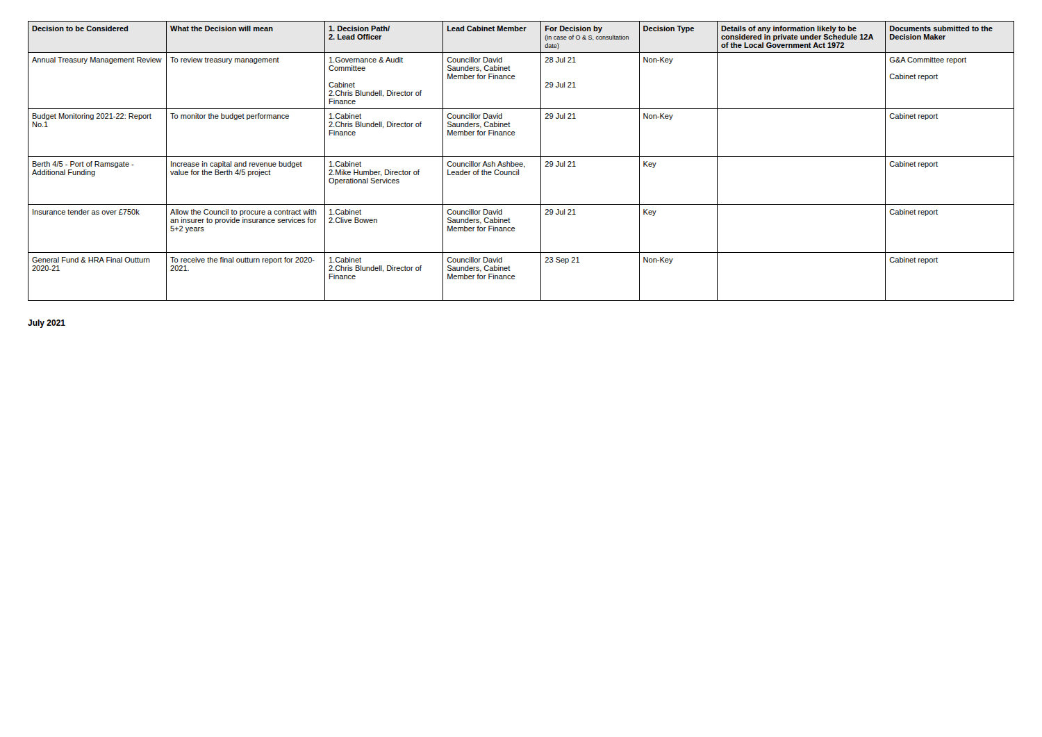| Decision to be Considered | What the Decision will mean | 1. Decision Path/ 2. Lead Officer | Lead Cabinet Member | For Decision by (in case of O & S, consultation date) | Decision Type | Details of any information likely to be considered in private under Schedule 12A of the Local Government Act 1972 | Documents submitted to the Decision Maker |
| --- | --- | --- | --- | --- | --- | --- | --- |
| Annual Treasury Management Review | To review treasury management | 1.Governance & Audit Committee Cabinet 2.Chris Blundell, Director of Finance | Councillor David Saunders, Cabinet Member for Finance | 28 Jul 21 29 Jul 21 | Non-Key | | G&A Committee report Cabinet report |
| Budget Monitoring 2021-22: Report No.1 | To monitor the budget performance | 1.Cabinet 2.Chris Blundell, Director of Finance | Councillor David Saunders, Cabinet Member for Finance | 29 Jul 21 | Non-Key | | Cabinet report |
| Berth 4/5 - Port of Ramsgate - Additional Funding | Increase in capital and revenue budget value for the Berth 4/5 project | 1.Cabinet 2.Mike Humber, Director of Operational Services | Councillor Ash Ashbee, Leader of the Council | 29 Jul 21 | Key | | Cabinet report |
| Insurance tender as over £750k | Allow the Council to procure a contract with an insurer to provide insurance services for 5+2 years | 1.Cabinet 2.Clive Bowen | Councillor David Saunders, Cabinet Member for Finance | 29 Jul 21 | Key | | Cabinet report |
| General Fund & HRA Final Outturn 2020-21 | To receive the final outturn report for 2020-2021. | 1.Cabinet 2.Chris Blundell, Director of Finance | Councillor David Saunders, Cabinet Member for Finance | 23 Sep 21 | Non-Key | | Cabinet report |
July 2021